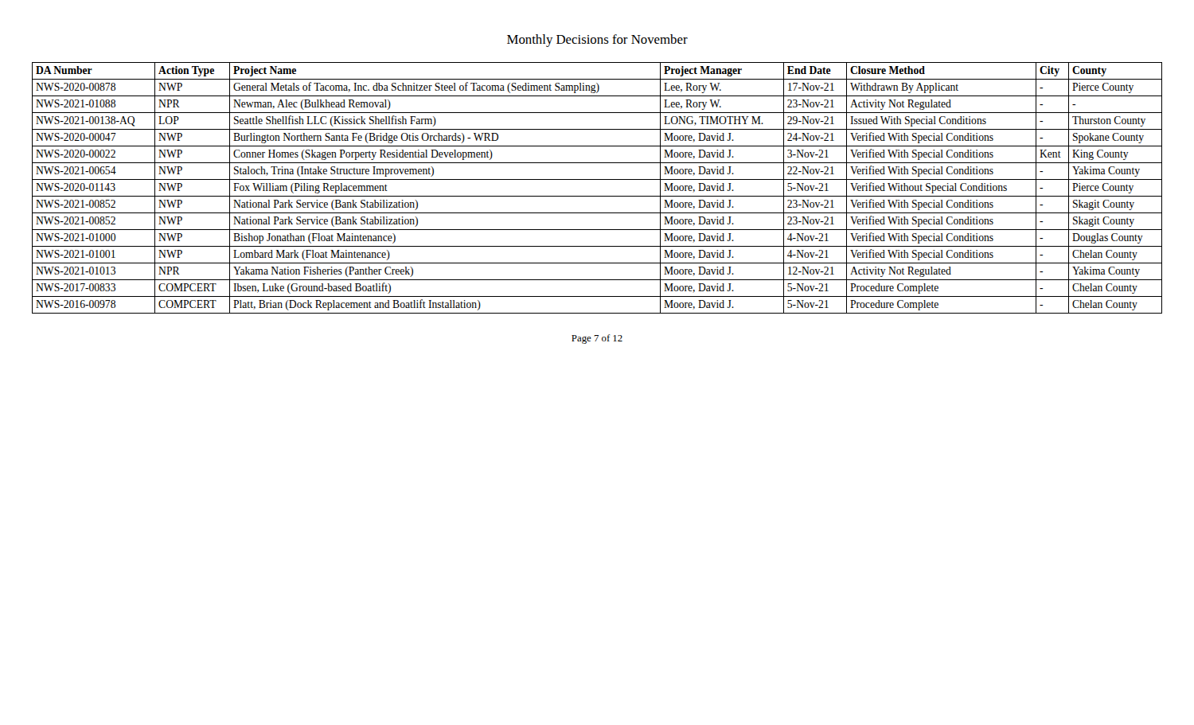Monthly Decisions for November
| DA Number | Action Type | Project Name | Project Manager | End Date | Closure Method | City | County |
| --- | --- | --- | --- | --- | --- | --- | --- |
| NWS-2020-00878 | NWP | General Metals of Tacoma, Inc. dba Schnitzer Steel of Tacoma (Sediment Sampling) | Lee, Rory W. | 17-Nov-21 | Withdrawn By Applicant | - | Pierce County |
| NWS-2021-01088 | NPR | Newman, Alec (Bulkhead Removal) | Lee, Rory W. | 23-Nov-21 | Activity Not Regulated | - | - |
| NWS-2021-00138-AQ | LOP | Seattle Shellfish LLC (Kissick Shellfish Farm) | LONG, TIMOTHY M. | 29-Nov-21 | Issued With Special Conditions | - | Thurston County |
| NWS-2020-00047 | NWP | Burlington Northern Santa Fe (Bridge Otis Orchards) - WRD | Moore, David J. | 24-Nov-21 | Verified With Special Conditions | - | Spokane County |
| NWS-2020-00022 | NWP | Conner Homes (Skagen Porperty Residential Development) | Moore, David J. | 3-Nov-21 | Verified With Special Conditions | Kent | King County |
| NWS-2021-00654 | NWP | Staloch, Trina (Intake Structure Improvement) | Moore, David J. | 22-Nov-21 | Verified With Special Conditions | - | Yakima County |
| NWS-2020-01143 | NWP | Fox William (Piling Replacemment | Moore, David J. | 5-Nov-21 | Verified Without Special Conditions | - | Pierce County |
| NWS-2021-00852 | NWP | National Park Service (Bank Stabilization) | Moore, David J. | 23-Nov-21 | Verified With Special Conditions | - | Skagit County |
| NWS-2021-00852 | NWP | National Park Service (Bank Stabilization) | Moore, David J. | 23-Nov-21 | Verified With Special Conditions | - | Skagit County |
| NWS-2021-01000 | NWP | Bishop Jonathan (Float Maintenance) | Moore, David J. | 4-Nov-21 | Verified With Special Conditions | - | Douglas County |
| NWS-2021-01001 | NWP | Lombard Mark (Float Maintenance) | Moore, David J. | 4-Nov-21 | Verified With Special Conditions | - | Chelan County |
| NWS-2021-01013 | NPR | Yakama Nation Fisheries (Panther Creek) | Moore, David J. | 12-Nov-21 | Activity Not Regulated | - | Yakima County |
| NWS-2017-00833 | COMPCERT | Ibsen, Luke (Ground-based Boatlift) | Moore, David J. | 5-Nov-21 | Procedure Complete | - | Chelan County |
| NWS-2016-00978 | COMPCERT | Platt, Brian (Dock Replacement and Boatlift Installation) | Moore, David J. | 5-Nov-21 | Procedure Complete | - | Chelan County |
Page 7 of 12